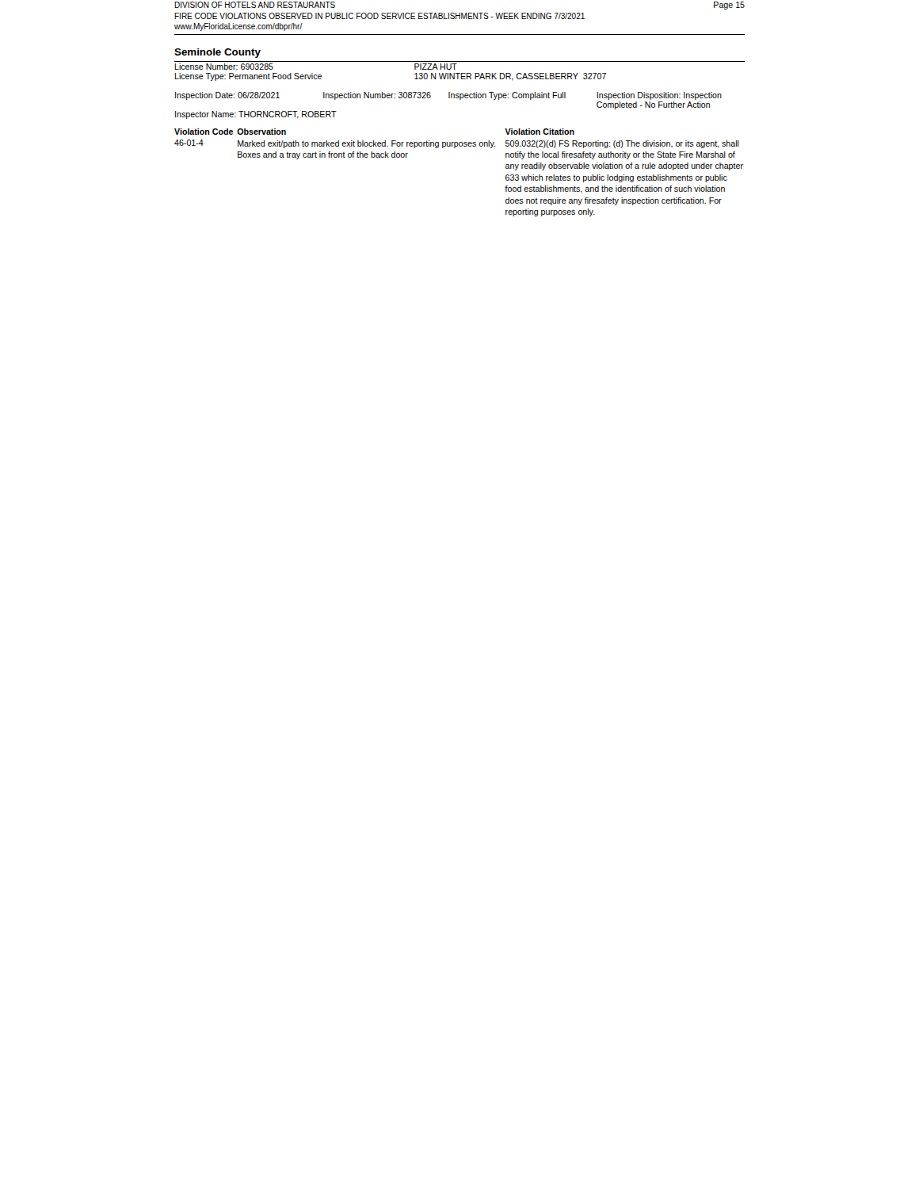Page 15
DIVISION OF HOTELS AND RESTAURANTS
FIRE CODE VIOLATIONS OBSERVED IN PUBLIC FOOD SERVICE ESTABLISHMENTS - WEEK ENDING 7/3/2021
www.MyFloridaLicense.com/dbpr/hr/
Seminole County
| License Number: 6903285 | PIZZA HUT |
| License Type: Permanent Food Service | 130 N WINTER PARK DR, CASSELBERRY 32707 |
| Inspection Date: 06/28/2021 | Inspection Number: 3087326 | Inspection Type: Complaint Full | Inspection Disposition: Inspection Completed - No Further Action |
| Inspector Name: THORNCROFT, ROBERT | |
| Violation Code | Observation | Violation Citation |
| --- | --- | --- |
| 46-01-4 | Marked exit/path to marked exit blocked. For reporting purposes only. Boxes and a tray cart in front of the back door | 509.032(2)(d) FS Reporting: (d) The division, or its agent, shall notify the local firesafety authority or the State Fire Marshal of any readily observable violation of a rule adopted under chapter 633 which relates to public lodging establishments or public food establishments, and the identification of such violation does not require any firesafety inspection certification. For reporting purposes only. |